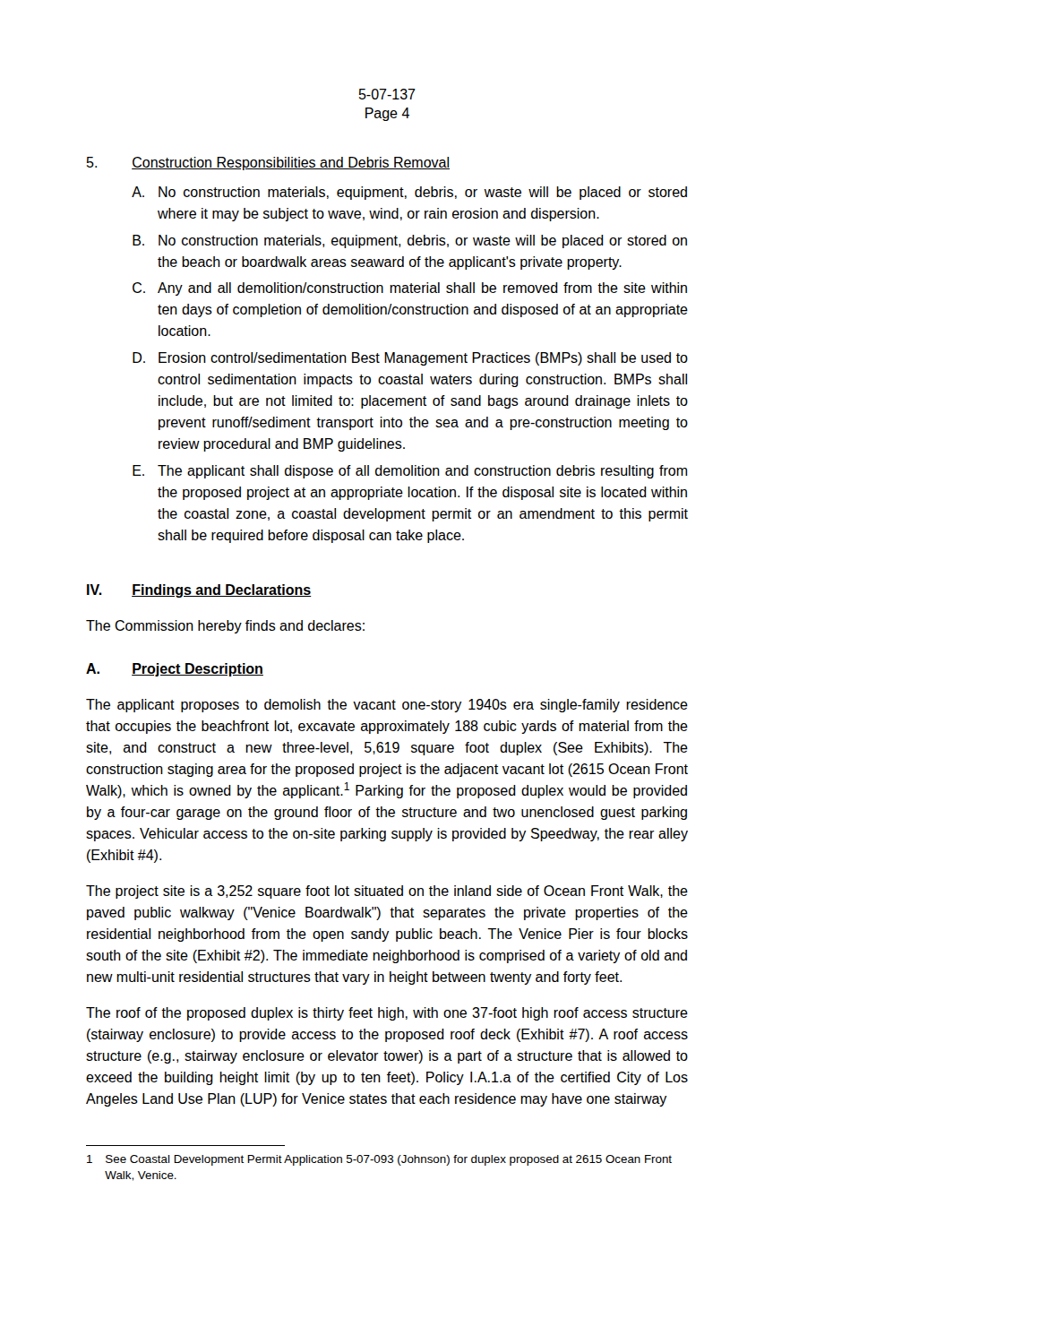5-07-137
Page 4
5. Construction Responsibilities and Debris Removal
A. No construction materials, equipment, debris, or waste will be placed or stored where it may be subject to wave, wind, or rain erosion and dispersion.
B. No construction materials, equipment, debris, or waste will be placed or stored on the beach or boardwalk areas seaward of the applicant's private property.
C. Any and all demolition/construction material shall be removed from the site within ten days of completion of demolition/construction and disposed of at an appropriate location.
D. Erosion control/sedimentation Best Management Practices (BMPs) shall be used to control sedimentation impacts to coastal waters during construction. BMPs shall include, but are not limited to: placement of sand bags around drainage inlets to prevent runoff/sediment transport into the sea and a pre-construction meeting to review procedural and BMP guidelines.
E. The applicant shall dispose of all demolition and construction debris resulting from the proposed project at an appropriate location. If the disposal site is located within the coastal zone, a coastal development permit or an amendment to this permit shall be required before disposal can take place.
IV. Findings and Declarations
The Commission hereby finds and declares:
A. Project Description
The applicant proposes to demolish the vacant one-story 1940s era single-family residence that occupies the beachfront lot, excavate approximately 188 cubic yards of material from the site, and construct a new three-level, 5,619 square foot duplex (See Exhibits). The construction staging area for the proposed project is the adjacent vacant lot (2615 Ocean Front Walk), which is owned by the applicant.1 Parking for the proposed duplex would be provided by a four-car garage on the ground floor of the structure and two unenclosed guest parking spaces. Vehicular access to the on-site parking supply is provided by Speedway, the rear alley (Exhibit #4).
The project site is a 3,252 square foot lot situated on the inland side of Ocean Front Walk, the paved public walkway ("Venice Boardwalk") that separates the private properties of the residential neighborhood from the open sandy public beach. The Venice Pier is four blocks south of the site (Exhibit #2). The immediate neighborhood is comprised of a variety of old and new multi-unit residential structures that vary in height between twenty and forty feet.
The roof of the proposed duplex is thirty feet high, with one 37-foot high roof access structure (stairway enclosure) to provide access to the proposed roof deck (Exhibit #7). A roof access structure (e.g., stairway enclosure or elevator tower) is a part of a structure that is allowed to exceed the building height limit (by up to ten feet). Policy I.A.1.a of the certified City of Los Angeles Land Use Plan (LUP) for Venice states that each residence may have one stairway
1 See Coastal Development Permit Application 5-07-093 (Johnson) for duplex proposed at 2615 Ocean Front Walk, Venice.